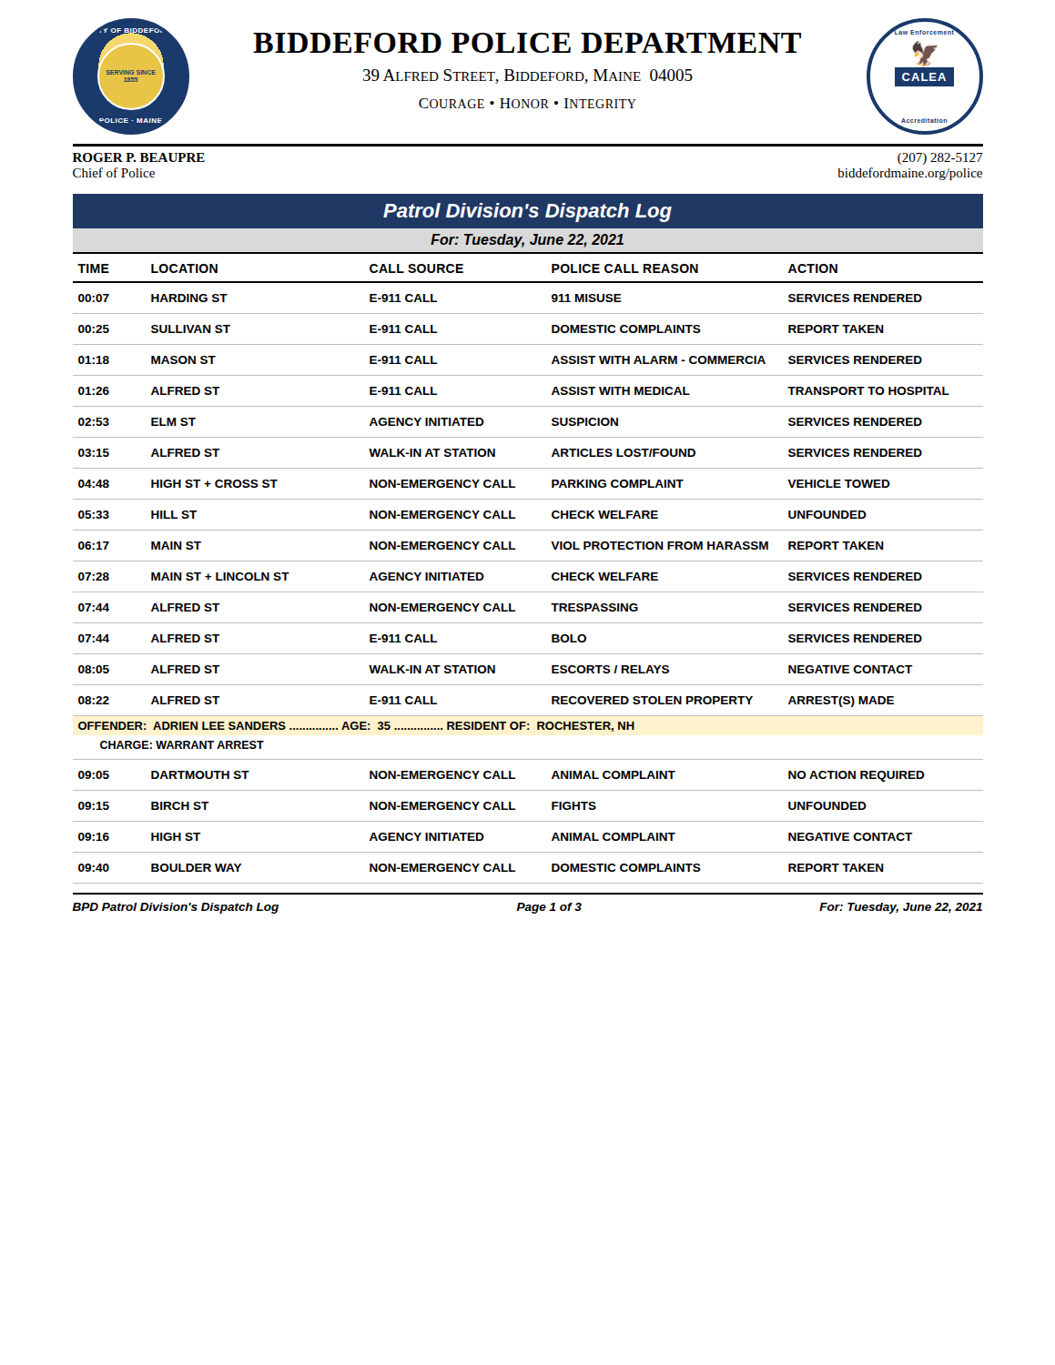City of Biddeford
Serving Since 1855
Police · Maine
BIDDEFORD POLICE DEPARTMENT
39 ALFRED STREET, BIDDEFORD, MAINE 04005
COURAGE • HONOR • INTEGRITY
Law Enforcement
🦅
CALEA
Accreditation
ROGER P. BEAUPRE
Chief of Police
(207) 282-5127
biddefordmaine.org/police
Patrol Division's Dispatch Log
For: Tuesday, June 22, 2021
| TIME | LOCATION | CALL SOURCE | POLICE CALL REASON | ACTION |
| --- | --- | --- | --- | --- |
| 00:07 | HARDING ST | E-911 CALL | 911 MISUSE | SERVICES RENDERED |
| 00:25 | SULLIVAN ST | E-911 CALL | DOMESTIC COMPLAINTS | REPORT TAKEN |
| 01:18 | MASON ST | E-911 CALL | ASSIST WITH ALARM - COMMERCIA | SERVICES RENDERED |
| 01:26 | ALFRED ST | E-911 CALL | ASSIST WITH MEDICAL | TRANSPORT TO HOSPITAL |
| 02:53 | ELM ST | AGENCY INITIATED | SUSPICION | SERVICES RENDERED |
| 03:15 | ALFRED ST | WALK-IN AT STATION | ARTICLES LOST/FOUND | SERVICES RENDERED |
| 04:48 | HIGH ST + CROSS ST | NON-EMERGENCY CALL | PARKING COMPLAINT | VEHICLE TOWED |
| 05:33 | HILL ST | NON-EMERGENCY CALL | CHECK WELFARE | UNFOUNDED |
| 06:17 | MAIN ST | NON-EMERGENCY CALL | VIOL PROTECTION FROM HARASSM | REPORT TAKEN |
| 07:28 | MAIN ST + LINCOLN ST | AGENCY INITIATED | CHECK WELFARE | SERVICES RENDERED |
| 07:44 | ALFRED ST | NON-EMERGENCY CALL | TRESPASSING | SERVICES RENDERED |
| 07:44 | ALFRED ST | E-911 CALL | BOLO | SERVICES RENDERED |
| 08:05 | ALFRED ST | WALK-IN AT STATION | ESCORTS / RELAYS | NEGATIVE CONTACT |
| 08:22 | ALFRED ST | E-911 CALL | RECOVERED STOLEN PROPERTY | ARREST(S) MADE |
| OFFENDER: ADRIEN LEE SANDERS ............... AGE: 35 ............... RESIDENT OF: ROCHESTER, NH CHARGE: WARRANT ARREST |
| 09:05 | DARTMOUTH ST | NON-EMERGENCY CALL | ANIMAL COMPLAINT | NO ACTION REQUIRED |
| 09:15 | BIRCH ST | NON-EMERGENCY CALL | FIGHTS | UNFOUNDED |
| 09:16 | HIGH ST | AGENCY INITIATED | ANIMAL COMPLAINT | NEGATIVE CONTACT |
| 09:40 | BOULDER WAY | NON-EMERGENCY CALL | DOMESTIC COMPLAINTS | REPORT TAKEN |
BPD Patrol Division's Dispatch Log
Page 1 of 3
For: Tuesday, June 22, 2021